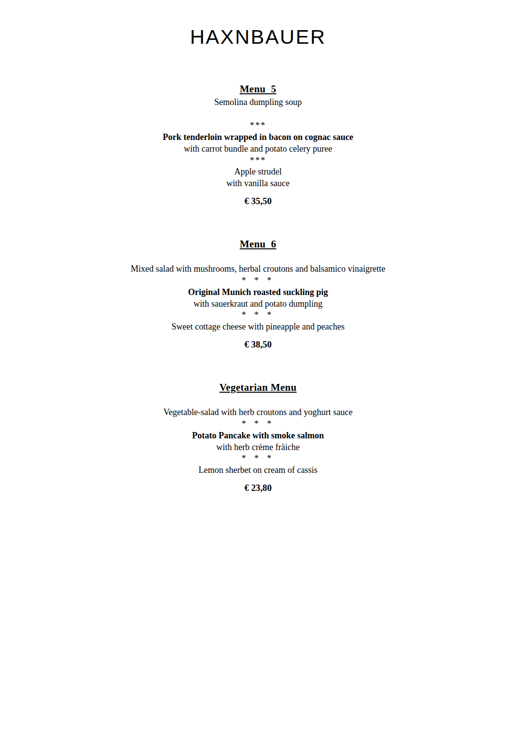HAXNBAUER
Menu 5
Semolina dumpling soup
***
Pork tenderloin wrapped in bacon on cognac sauce
with carrot bundle and potato celery puree
***
Apple strudel
with vanilla sauce
€ 35,50
Menu 6
Mixed salad with mushrooms, herbal croutons and balsamico vinaigrette
* * *
Original Munich roasted suckling pig
with sauerkraut and potato dumpling
* * *
Sweet cottage cheese with pineapple and peaches
€ 38,50
Vegetarian Menu
Vegetable-salad with herb croutons and yoghurt sauce
* * *
Potato Pancake with smoke salmon
with herb crème fràiche
* * *
Lemon sherbet on cream of cassis
€ 23,80